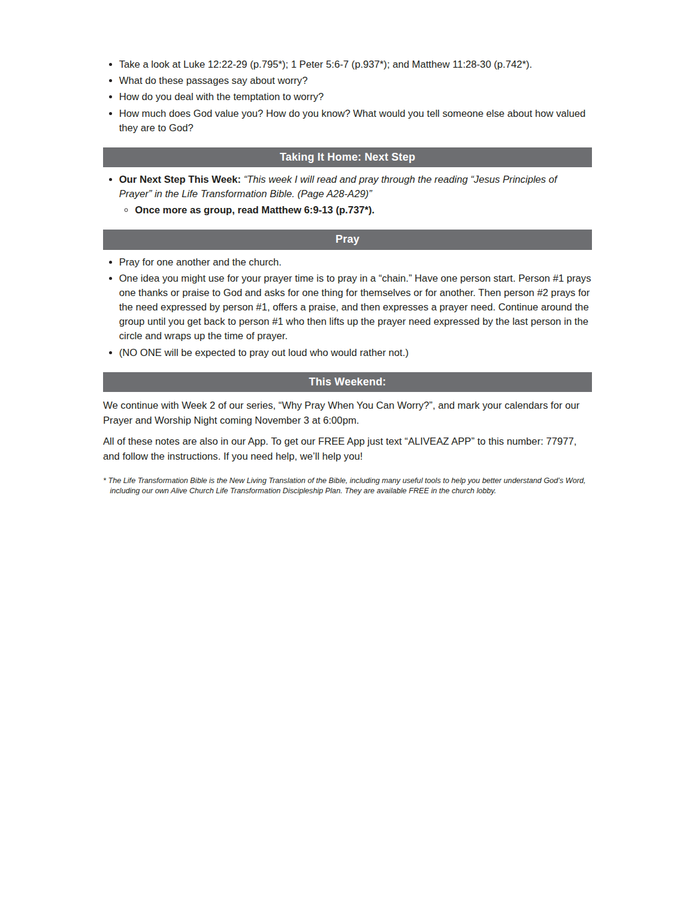Take a look at Luke 12:22-29 (p.795*); 1 Peter 5:6-7 (p.937*); and Matthew 11:28-30 (p.742*).
What do these passages say about worry?
How do you deal with the temptation to worry?
How much does God value you? How do you know? What would you tell someone else about how valued they are to God?
Taking It Home: Next Step
Our Next Step This Week: “This week I will read and pray through the reading “Jesus Principles of Prayer” in the Life Transformation Bible. (Page A28-A29)”
Once more as group, read Matthew 6:9-13 (p.737*).
Pray
Pray for one another and the church.
One idea you might use for your prayer time is to pray in a “chain.” Have one person start. Person #1 prays one thanks or praise to God and asks for one thing for themselves or for another. Then person #2 prays for the need expressed by person #1, offers a praise, and then expresses a prayer need. Continue around the group until you get back to person #1 who then lifts up the prayer need expressed by the last person in the circle and wraps up the time of prayer.
(NO ONE will be expected to pray out loud who would rather not.)
This Weekend:
We continue with Week 2 of our series, “Why Pray When You Can Worry?”, and mark your calendars for our Prayer and Worship Night coming November 3 at 6:00pm.
All of these notes are also in our App. To get our FREE App just text “ALIVEAZ APP” to this number: 77977, and follow the instructions. If you need help, we’ll help you!
* The Life Transformation Bible is the New Living Translation of the Bible, including many useful tools to help you better understand God’s Word, including our own Alive Church Life Transformation Discipleship Plan. They are available FREE in the church lobby.